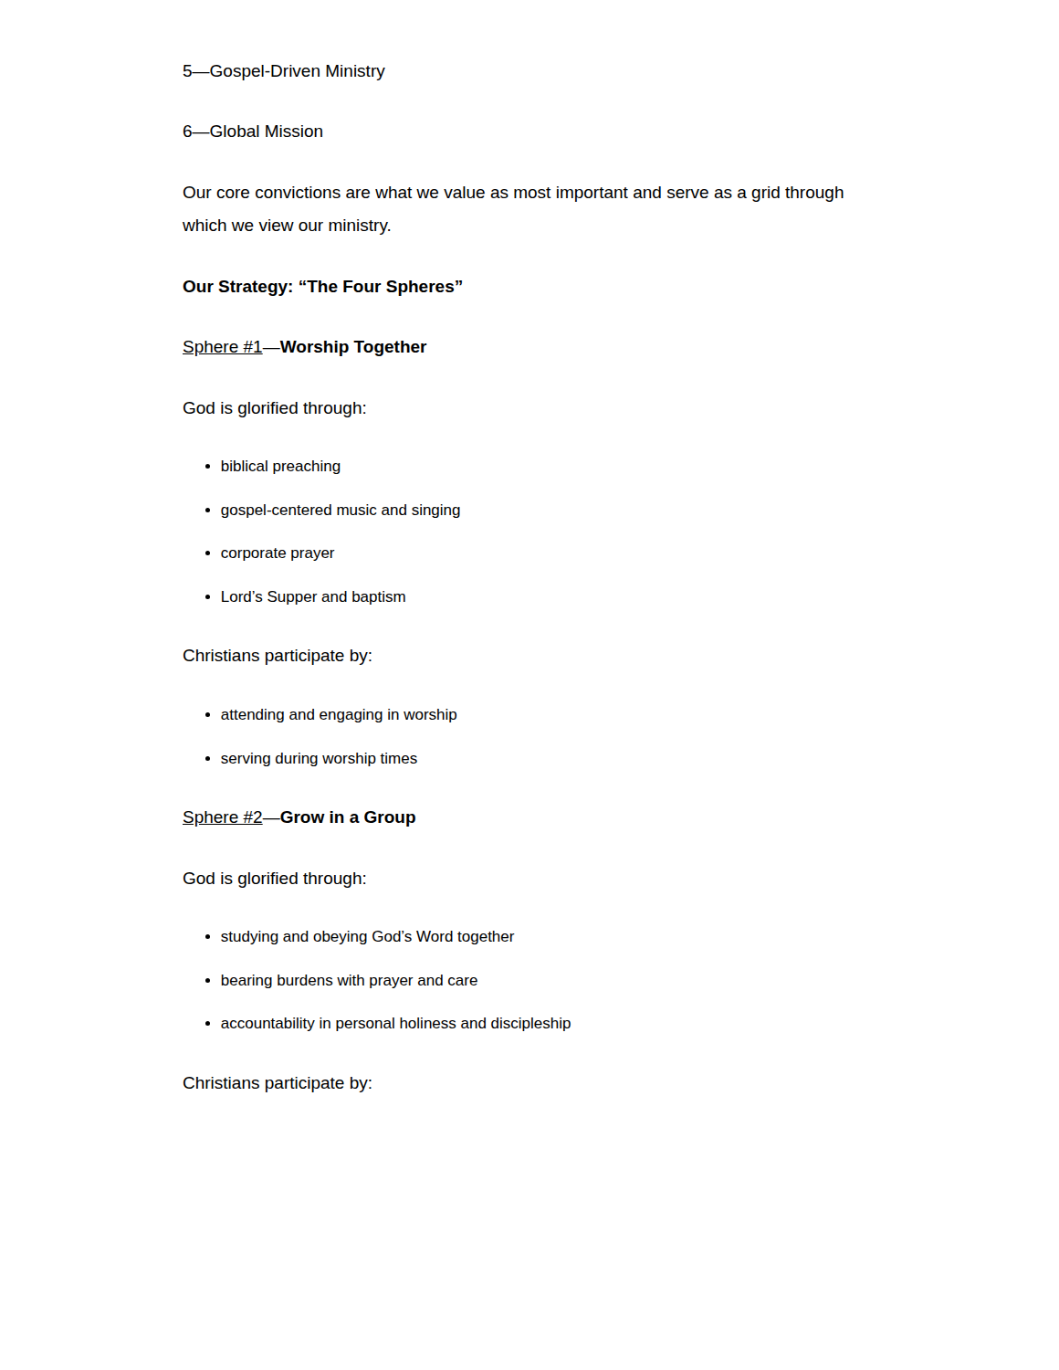5—Gospel-Driven Ministry
6—Global Mission
Our core convictions are what we value as most important and serve as a grid through which we view our ministry.
Our Strategy: “The Four Spheres”
Sphere #1—Worship Together
God is glorified through:
biblical preaching
gospel-centered music and singing
corporate prayer
Lord’s Supper and baptism
Christians participate by:
attending and engaging in worship
serving during worship times
Sphere #2—Grow in a Group
God is glorified through:
studying and obeying God’s Word together
bearing burdens with prayer and care
accountability in personal holiness and discipleship
Christians participate by: